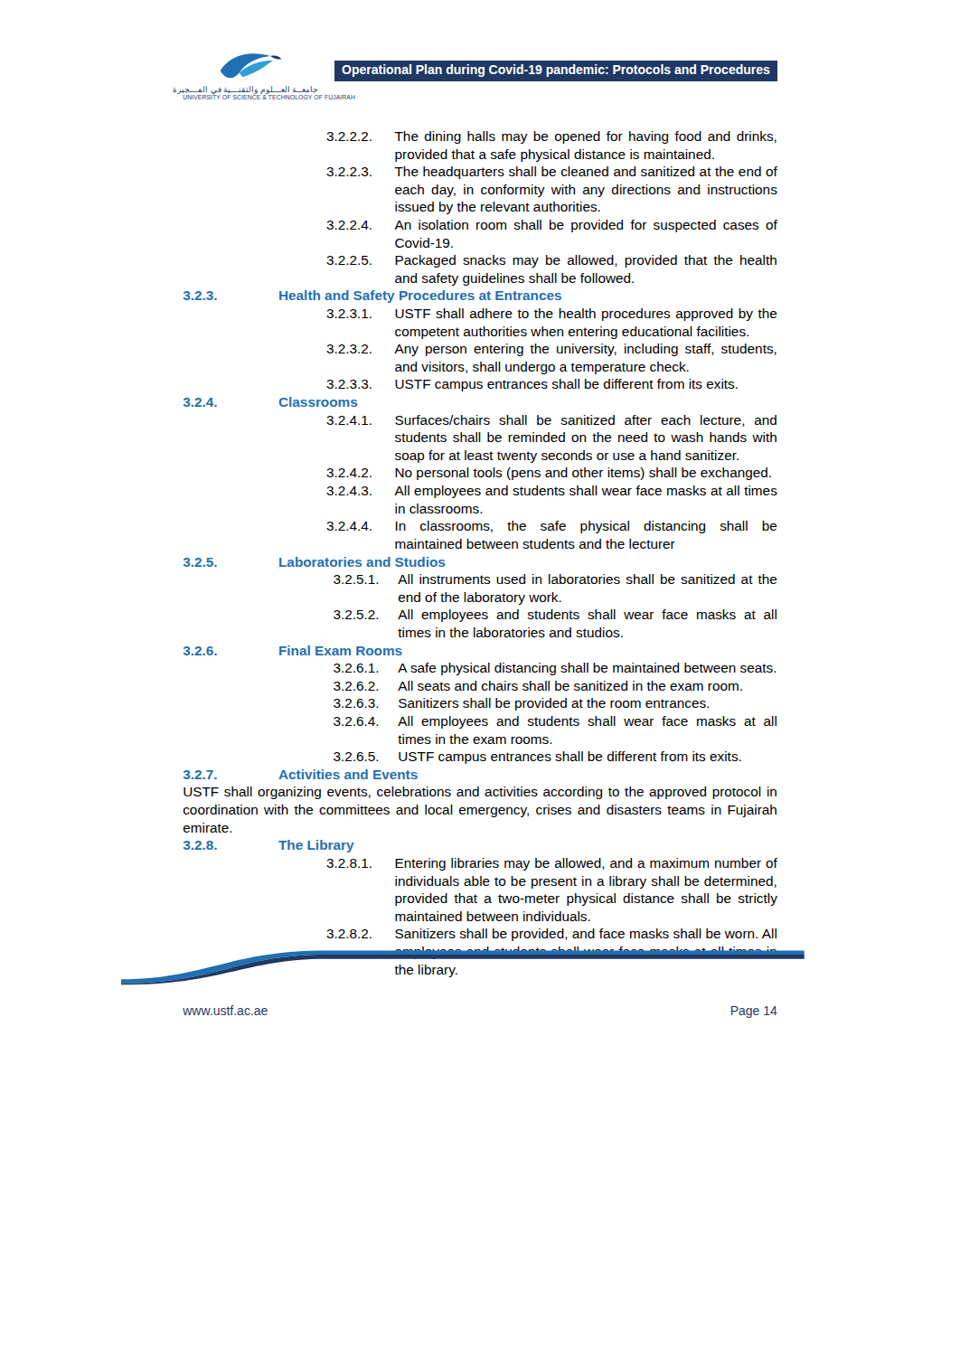جامعــة العـــلوم والتقنـــية في الفـــجيرة
UNIVERSITY OF SCIENCE & TECHNOLOGY OF FUJAIRAH
Operational Plan during Covid-19 pandemic: Protocols and Procedures
3.2.2.2. The dining halls may be opened for having food and drinks, provided that a safe physical distance is maintained.
3.2.2.3. The headquarters shall be cleaned and sanitized at the end of each day, in conformity with any directions and instructions issued by the relevant authorities.
3.2.2.4. An isolation room shall be provided for suspected cases of Covid-19.
3.2.2.5. Packaged snacks may be allowed, provided that the health and safety guidelines shall be followed.
3.2.3. Health and Safety Procedures at Entrances
3.2.3.1. USTF shall adhere to the health procedures approved by the competent authorities when entering educational facilities.
3.2.3.2. Any person entering the university, including staff, students, and visitors, shall undergo a temperature check.
3.2.3.3. USTF campus entrances shall be different from its exits.
3.2.4. Classrooms
3.2.4.1. Surfaces/chairs shall be sanitized after each lecture, and students shall be reminded on the need to wash hands with soap for at least twenty seconds or use a hand sanitizer.
3.2.4.2. No personal tools (pens and other items) shall be exchanged.
3.2.4.3. All employees and students shall wear face masks at all times in classrooms.
3.2.4.4. In classrooms, the safe physical distancing shall be maintained between students and the lecturer
3.2.5. Laboratories and Studios
3.2.5.1. All instruments used in laboratories shall be sanitized at the end of the laboratory work.
3.2.5.2. All employees and students shall wear face masks at all times in the laboratories and studios.
3.2.6. Final Exam Rooms
3.2.6.1. A safe physical distancing shall be maintained between seats.
3.2.6.2. All seats and chairs shall be sanitized in the exam room.
3.2.6.3. Sanitizers shall be provided at the room entrances.
3.2.6.4. All employees and students shall wear face masks at all times in the exam rooms.
3.2.6.5. USTF campus entrances shall be different from its exits.
3.2.7. Activities and Events
USTF shall organizing events, celebrations and activities according to the approved protocol in coordination with the committees and local emergency, crises and disasters teams in Fujairah emirate.
3.2.8. The Library
3.2.8.1. Entering libraries may be allowed, and a maximum number of individuals able to be present in a library shall be determined, provided that a two-meter physical distance shall be strictly maintained between individuals.
3.2.8.2. Sanitizers shall be provided, and face masks shall be worn. All employees and students shall wear face masks at all times in the library.
www.ustf.ac.ae
Page 14